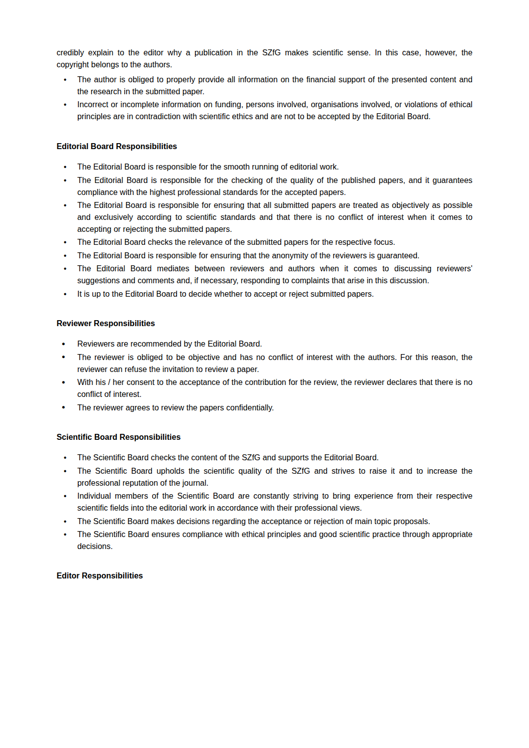credibly explain to the editor why a publication in the SZfG makes scientific sense. In this case, however, the copyright belongs to the authors.
The author is obliged to properly provide all information on the financial support of the presented content and the research in the submitted paper.
Incorrect or incomplete information on funding, persons involved, organisations involved, or violations of ethical principles are in contradiction with scientific ethics and are not to be accepted by the Editorial Board.
Editorial Board Responsibilities
The Editorial Board is responsible for the smooth running of editorial work.
The Editorial Board is responsible for the checking of the quality of the published papers, and it guarantees compliance with the highest professional standards for the accepted papers.
The Editorial Board is responsible for ensuring that all submitted papers are treated as objectively as possible and exclusively according to scientific standards and that there is no conflict of interest when it comes to accepting or rejecting the submitted papers.
The Editorial Board checks the relevance of the submitted papers for the respective focus.
The Editorial Board is responsible for ensuring that the anonymity of the reviewers is guaranteed.
The Editorial Board mediates between reviewers and authors when it comes to discussing reviewers' suggestions and comments and, if necessary, responding to complaints that arise in this discussion.
It is up to the Editorial Board to decide whether to accept or reject submitted papers.
Reviewer Responsibilities
Reviewers are recommended by the Editorial Board.
The reviewer is obliged to be objective and has no conflict of interest with the authors. For this reason, the reviewer can refuse the invitation to review a paper.
With his / her consent to the acceptance of the contribution for the review, the reviewer declares that there is no conflict of interest.
The reviewer agrees to review the papers confidentially.
Scientific Board Responsibilities
The Scientific Board checks the content of the SZfG and supports the Editorial Board.
The Scientific Board upholds the scientific quality of the SZfG and strives to raise it and to increase the professional reputation of the journal.
Individual members of the Scientific Board are constantly striving to bring experience from their respective scientific fields into the editorial work in accordance with their professional views.
The Scientific Board makes decisions regarding the acceptance or rejection of main topic proposals.
The Scientific Board ensures compliance with ethical principles and good scientific practice through appropriate decisions.
Editor Responsibilities